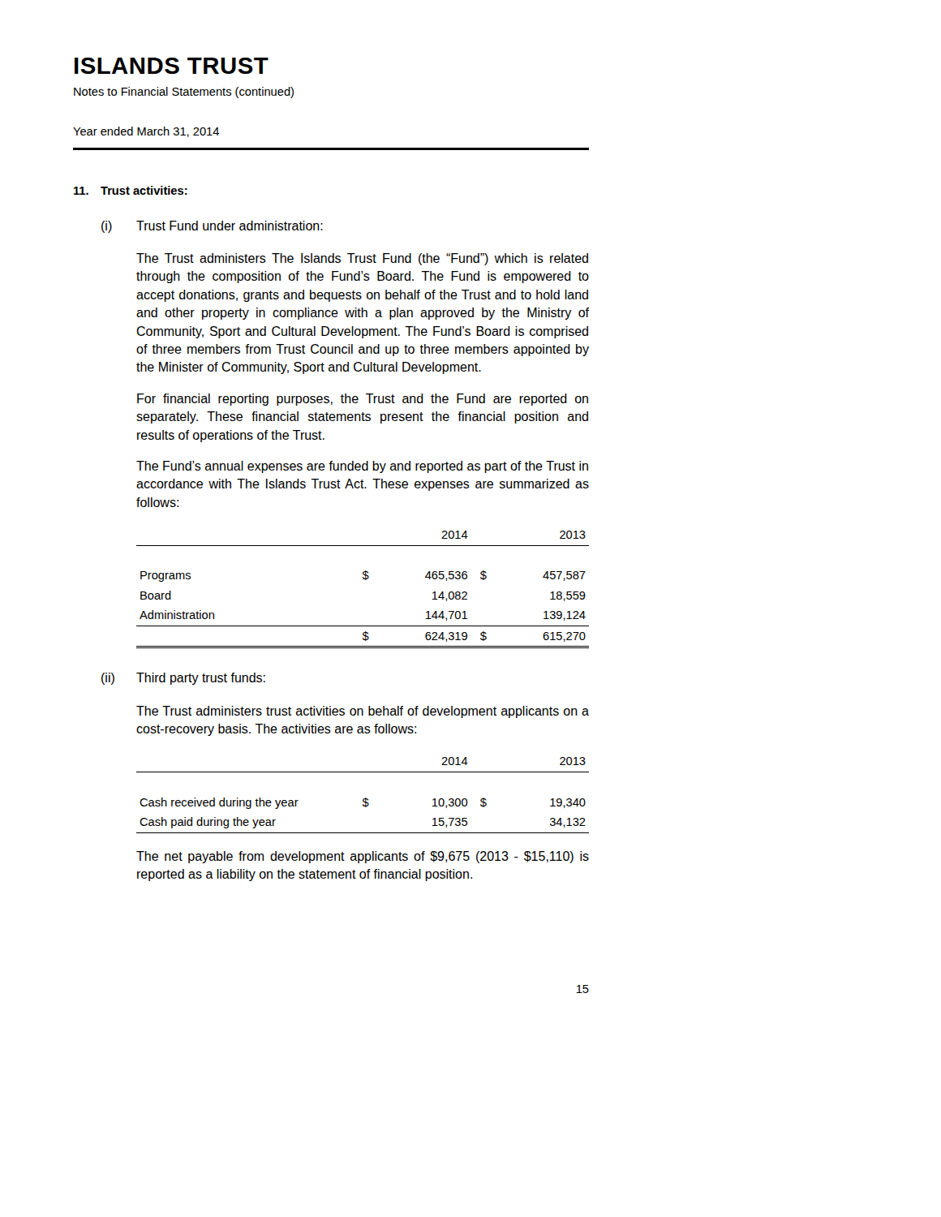ISLANDS TRUST
Notes to Financial Statements (continued)
Year ended March 31, 2014
11. Trust activities:
(i) Trust Fund under administration:
The Trust administers The Islands Trust Fund (the “Fund”) which is related through the composition of the Fund’s Board. The Fund is empowered to accept donations, grants and bequests on behalf of the Trust and to hold land and other property in compliance with a plan approved by the Ministry of Community, Sport and Cultural Development. The Fund’s Board is comprised of three members from Trust Council and up to three members appointed by the Minister of Community, Sport and Cultural Development.
For financial reporting purposes, the Trust and the Fund are reported on separately. These financial statements present the financial position and results of operations of the Trust.
The Fund’s annual expenses are funded by and reported as part of the Trust in accordance with The Islands Trust Act. These expenses are summarized as follows:
| | | 2014 | | 2013 |
| --- | --- | --- | --- | --- |
| Programs | $ | 465,536 | $ | 457,587 |
| Board | | 14,082 | | 18,559 |
| Administration | | 144,701 | | 139,124 |
| | $ | 624,319 | $ | 615,270 |
(ii) Third party trust funds:
The Trust administers trust activities on behalf of development applicants on a cost-recovery basis. The activities are as follows:
| | | 2014 | | 2013 |
| --- | --- | --- | --- | --- |
| Cash received during the year | $ | 10,300 | $ | 19,340 |
| Cash paid during the year | | 15,735 | | 34,132 |
The net payable from development applicants of $9,675 (2013 - $15,110) is reported as a liability on the statement of financial position.
15